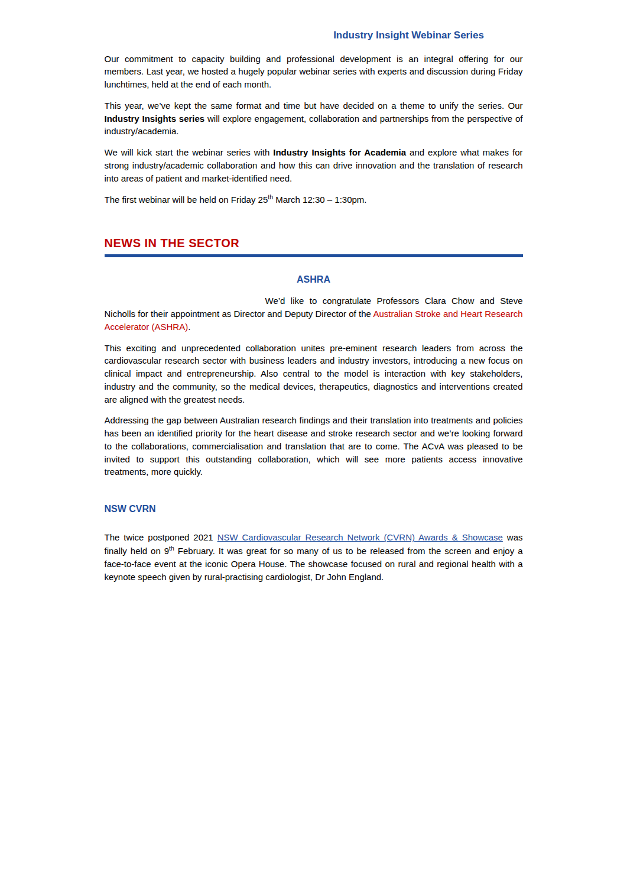Industry Insight Webinar Series
Our commitment to capacity building and professional development is an integral offering for our members. Last year, we hosted a hugely popular webinar series with experts and discussion during Friday lunchtimes, held at the end of each month.
This year, we’ve kept the same format and time but have decided on a theme to unify the series. Our Industry Insights series will explore engagement, collaboration and partnerships from the perspective of industry/academia.
We will kick start the webinar series with Industry Insights for Academia and explore what makes for strong industry/academic collaboration and how this can drive innovation and the translation of research into areas of patient and market-identified need.
The first webinar will be held on Friday 25th March 12:30 – 1:30pm.
NEWS IN THE SECTOR
ASHRA
We’d like to congratulate Professors Clara Chow and Steve Nicholls for their appointment as Director and Deputy Director of the Australian Stroke and Heart Research Accelerator (ASHRA).
This exciting and unprecedented collaboration unites pre-eminent research leaders from across the cardiovascular research sector with business leaders and industry investors, introducing a new focus on clinical impact and entrepreneurship. Also central to the model is interaction with key stakeholders, industry and the community, so the medical devices, therapeutics, diagnostics and interventions created are aligned with the greatest needs.
Addressing the gap between Australian research findings and their translation into treatments and policies has been an identified priority for the heart disease and stroke research sector and we’re looking forward to the collaborations, commercialisation and translation that are to come. The ACvA was pleased to be invited to support this outstanding collaboration, which will see more patients access innovative treatments, more quickly.
NSW CVRN
The twice postponed 2021 NSW Cardiovascular Research Network (CVRN) Awards & Showcase was finally held on 9th February. It was great for so many of us to be released from the screen and enjoy a face-to-face event at the iconic Opera House. The showcase focused on rural and regional health with a keynote speech given by rural-practising cardiologist, Dr John England.